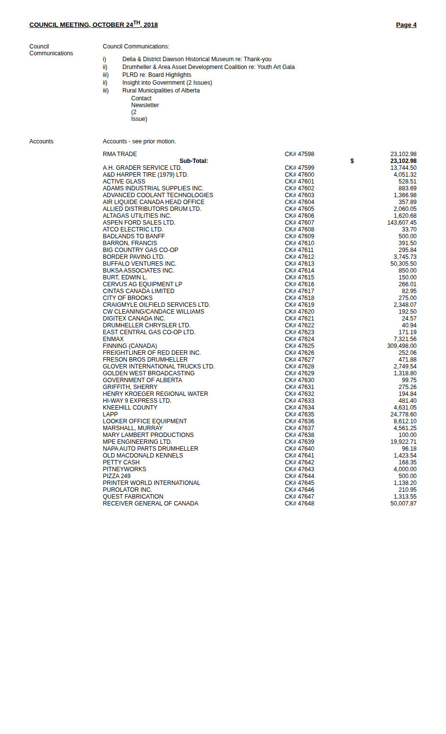Council Meeting, October 24th, 2018 Page 4
Council
Communications
Council Communications:
i) Delia & District Dawson Historical Museum re: Thank-you
ii) Drumheller & Area Asset Development Coalition re: Youth Art Gala
iii) PLRD re: Board Highlights
ii) Insight into Government (2 Issues)
iii) Rural Municipalities of Alberta
Contact Newsletter (2 Issue)
Accounts
Accounts - see prior motion.
| RMA TRADE | CK# 47598 | 23,102.98 |
| Sub-Total: | $ | 23,102.98 |
| A.H. GRADER SERVICE LTD. | CK# 47599 | 13,744.50 |
| A&D HARPER TIRE (1979) LTD. | CK# 47600 | 4,051.32 |
| ACTIVE GLASS | CK# 47601 | 528.51 |
| ADAMS INDUSTRIAL SUPPLIES INC. | CK# 47602 | 883.69 |
| ADVANCED COOLANT TECHNOLOGIES | CK# 47603 | 1,366.98 |
| AIR LIQUIDE CANADA HEAD OFFICE | CK# 47604 | 357.89 |
| ALLIED DISTRIBUTORS DRUM LTD. | CK# 47605 | 2,060.05 |
| ALTAGAS UTILITIES INC. | CK# 47606 | 1,620.68 |
| ASPEN FORD SALES LTD. | CK# 47607 | 143,607.45 |
| ATCO ELECTRIC LTD. | CK# 47608 | 33.70 |
| BADLANDS TO BANFF | CK# 47609 | 500.00 |
| BARRON, FRANCIS | CK# 47610 | 391.50 |
| BIG COUNTRY GAS CO-OP | CK# 47611 | 295.84 |
| BORDER PAVING LTD. | CK# 47612 | 3,745.73 |
| BUFFALO VENTURES INC. | CK# 47613 | 50,305.50 |
| BUKSA ASSOCIATES INC. | CK# 47614 | 850.00 |
| BURT, EDWIN L. | CK# 47615 | 150.00 |
| CERVUS AG EQUIPMENT LP | CK# 47616 | 266.01 |
| CINTAS CANADA LIMITED | CK# 47617 | 82.95 |
| CITY OF BROOKS | CK# 47618 | 275.00 |
| CRAIGMYLE OILFIELD SERVICES LTD. | CK# 47619 | 2,348.07 |
| CW CLEANING/CANDACE WILLIAMS | CK# 47620 | 192.50 |
| DIGITEX CANADA INC. | CK# 47621 | 24.57 |
| DRUMHELLER CHRYSLER LTD. | CK# 47622 | 40.94 |
| EAST CENTRAL GAS CO-OP LTD. | CK# 47623 | 171.19 |
| ENMAX | CK# 47624 | 7,321.56 |
| FINNING (CANADA) | CK# 47625 | 309,498.00 |
| FREIGHTLINER OF RED DEER INC. | CK# 47626 | 252.06 |
| FRESON BROS DRUMHELLER | CK# 47627 | 471.88 |
| GLOVER INTERNATIONAL TRUCKS LTD. | CK# 47628 | 2,749.54 |
| GOLDEN WEST BROADCASTING | CK# 47629 | 1,318.80 |
| GOVERNMENT OF ALBERTA | CK# 47630 | 99.75 |
| GRIFFITH, SHERRY | CK# 47631 | 275.26 |
| HENRY KROEGER REGIONAL WATER | CK# 47632 | 194.84 |
| HI-WAY 9 EXPRESS LTD. | CK# 47633 | 481.40 |
| KNEEHILL COUNTY | CK# 47634 | 4,631.05 |
| LAPP | CK# 47635 | 24,778.60 |
| LOOKER OFFICE EQUIPMENT | CK# 47636 | 8,612.10 |
| MARSHALL, MURRAY | CK# 47637 | 4,561.25 |
| MARY LAMBERT PRODUCTIONS | CK# 47638 | 100.00 |
| MPE ENGINEERING LTD. | CK# 47639 | 19,922.71 |
| NAPA AUTO PARTS DRUMHELLER | CK# 47640 | 96.18 |
| OLD MACDONALD KENNELS | CK# 47641 | 1,423.54 |
| PETTY CASH | CK# 47642 | 168.35 |
| PITNEYWORKS | CK# 47643 | 4,000.00 |
| PIZZA 249 | CK# 47644 | 500.00 |
| PRINTER WORLD INTERNATIONAL | CK# 47645 | 1,138.20 |
| PUROLATOR INC. | CK# 47646 | 210.95 |
| QUEST FABRICATION | CK# 47647 | 1,313.55 |
| RECEIVER GENERAL OF CANADA | CK# 47648 | 50,007.87 |